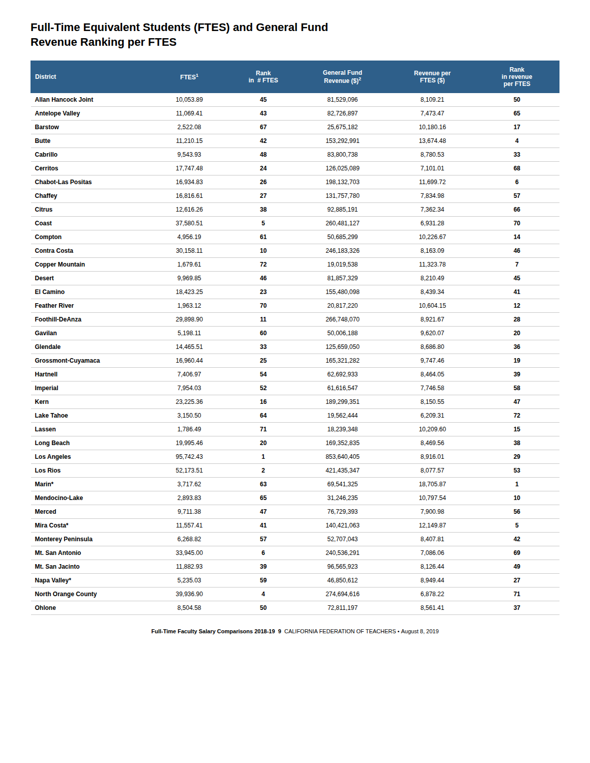Full-Time Equivalent Students (FTES) and General Fund
Revenue Ranking per FTES
| District | FTES 1 | Rank in # FTES | General Fund Revenue ($) 2 | Revenue per FTES ($) | Rank in revenue per FTES |
| --- | --- | --- | --- | --- | --- |
| Allan Hancock Joint | 10,053.89 | 45 | 81,529,096 | 8,109.21 | 50 |
| Antelope Valley | 11,069.41 | 43 | 82,726,897 | 7,473.47 | 65 |
| Barstow | 2,522.08 | 67 | 25,675,182 | 10,180.16 | 17 |
| Butte | 11,210.15 | 42 | 153,292,991 | 13,674.48 | 4 |
| Cabrillo | 9,543.93 | 48 | 83,800,738 | 8,780.53 | 33 |
| Cerritos | 17,747.48 | 24 | 126,025,089 | 7,101.01 | 68 |
| Chabot-Las Positas | 16,934.83 | 26 | 198,132,703 | 11,699.72 | 6 |
| Chaffey | 16,816.61 | 27 | 131,757,780 | 7,834.98 | 57 |
| Citrus | 12,616.26 | 38 | 92,885,191 | 7,362.34 | 66 |
| Coast | 37,580.51 | 5 | 260,481,127 | 6,931.28 | 70 |
| Compton | 4,956.19 | 61 | 50,685,299 | 10,226.67 | 14 |
| Contra Costa | 30,158.11 | 10 | 246,183,326 | 8,163.09 | 46 |
| Copper Mountain | 1,679.61 | 72 | 19,019,538 | 11,323.78 | 7 |
| Desert | 9,969.85 | 46 | 81,857,329 | 8,210.49 | 45 |
| El Camino | 18,423.25 | 23 | 155,480,098 | 8,439.34 | 41 |
| Feather River | 1,963.12 | 70 | 20,817,220 | 10,604.15 | 12 |
| Foothill-DeAnza | 29,898.90 | 11 | 266,748,070 | 8,921.67 | 28 |
| Gavilan | 5,198.11 | 60 | 50,006,188 | 9,620.07 | 20 |
| Glendale | 14,465.51 | 33 | 125,659,050 | 8,686.80 | 36 |
| Grossmont-Cuyamaca | 16,960.44 | 25 | 165,321,282 | 9,747.46 | 19 |
| Hartnell | 7,406.97 | 54 | 62,692,933 | 8,464.05 | 39 |
| Imperial | 7,954.03 | 52 | 61,616,547 | 7,746.58 | 58 |
| Kern | 23,225.36 | 16 | 189,299,351 | 8,150.55 | 47 |
| Lake Tahoe | 3,150.50 | 64 | 19,562,444 | 6,209.31 | 72 |
| Lassen | 1,786.49 | 71 | 18,239,348 | 10,209.60 | 15 |
| Long Beach | 19,995.46 | 20 | 169,352,835 | 8,469.56 | 38 |
| Los Angeles | 95,742.43 | 1 | 853,640,405 | 8,916.01 | 29 |
| Los Rios | 52,173.51 | 2 | 421,435,347 | 8,077.57 | 53 |
| Marin* | 3,717.62 | 63 | 69,541,325 | 18,705.87 | 1 |
| Mendocino-Lake | 2,893.83 | 65 | 31,246,235 | 10,797.54 | 10 |
| Merced | 9,711.38 | 47 | 76,729,393 | 7,900.98 | 56 |
| Mira Costa* | 11,557.41 | 41 | 140,421,063 | 12,149.87 | 5 |
| Monterey Peninsula | 6,268.82 | 57 | 52,707,043 | 8,407.81 | 42 |
| Mt. San Antonio | 33,945.00 | 6 | 240,536,291 | 7,086.06 | 69 |
| Mt. San Jacinto | 11,882.93 | 39 | 96,565,923 | 8,126.44 | 49 |
| Napa Valley* | 5,235.03 | 59 | 46,850,612 | 8,949.44 | 27 |
| North Orange County | 39,936.90 | 4 | 274,694,616 | 6,878.22 | 71 |
| Ohlone | 8,504.58 | 50 | 72,811,197 | 8,561.41 | 37 |
Full-Time Faculty Salary Comparisons 2018-19 9 CALIFORNIA FEDERATION OF TEACHERS • August 8, 2019